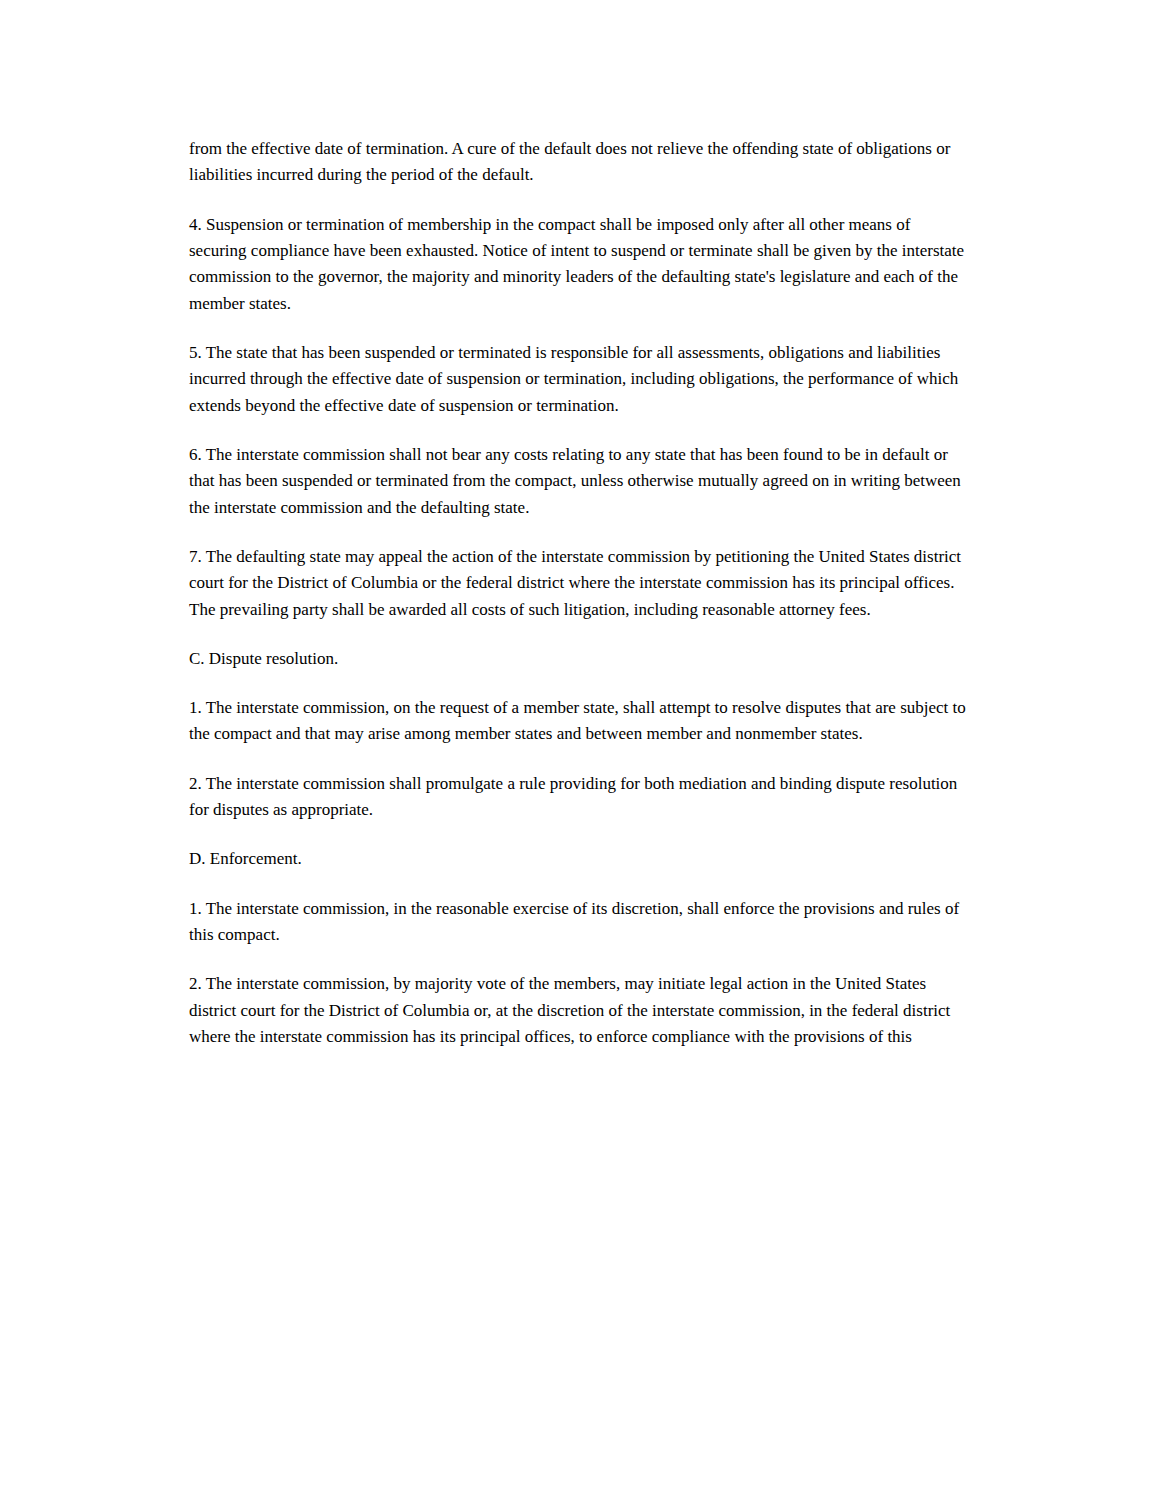from the effective date of termination. A cure of the default does not relieve the offending state of obligations or liabilities incurred during the period of the default.
4. Suspension or termination of membership in the compact shall be imposed only after all other means of securing compliance have been exhausted. Notice of intent to suspend or terminate shall be given by the interstate commission to the governor, the majority and minority leaders of the defaulting state's legislature and each of the member states.
5. The state that has been suspended or terminated is responsible for all assessments, obligations and liabilities incurred through the effective date of suspension or termination, including obligations, the performance of which extends beyond the effective date of suspension or termination.
6. The interstate commission shall not bear any costs relating to any state that has been found to be in default or that has been suspended or terminated from the compact, unless otherwise mutually agreed on in writing between the interstate commission and the defaulting state.
7. The defaulting state may appeal the action of the interstate commission by petitioning the United States district court for the District of Columbia or the federal district where the interstate commission has its principal offices. The prevailing party shall be awarded all costs of such litigation, including reasonable attorney fees.
C. Dispute resolution.
1. The interstate commission, on the request of a member state, shall attempt to resolve disputes that are subject to the compact and that may arise among member states and between member and nonmember states.
2. The interstate commission shall promulgate a rule providing for both mediation and binding dispute resolution for disputes as appropriate.
D. Enforcement.
1. The interstate commission, in the reasonable exercise of its discretion, shall enforce the provisions and rules of this compact.
2. The interstate commission, by majority vote of the members, may initiate legal action in the United States district court for the District of Columbia or, at the discretion of the interstate commission, in the federal district where the interstate commission has its principal offices, to enforce compliance with the provisions of this